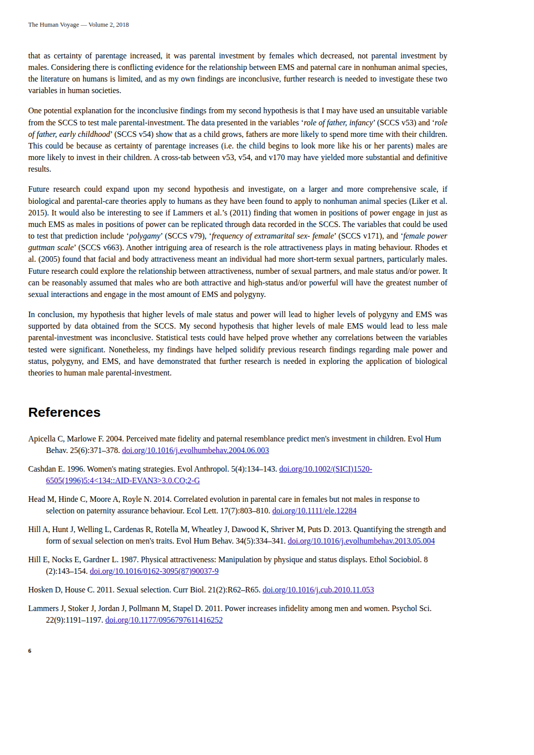The Human Voyage — Volume 2, 2018
that as certainty of parentage increased, it was parental investment by females which decreased, not parental investment by males. Considering there is conflicting evidence for the relationship between EMS and paternal care in nonhuman animal species, the literature on humans is limited, and as my own findings are inconclusive, further research is needed to investigate these two variables in human societies.
One potential explanation for the inconclusive findings from my second hypothesis is that I may have used an unsuitable variable from the SCCS to test male parental-investment. The data presented in the variables ‘role of father, infancy’ (SCCS v53) and ‘role of father, early childhood’ (SCCS v54) show that as a child grows, fathers are more likely to spend more time with their children. This could be because as certainty of parentage increases (i.e. the child begins to look more like his or her parents) males are more likely to invest in their children. A cross-tab between v53, v54, and v170 may have yielded more substantial and definitive results.
Future research could expand upon my second hypothesis and investigate, on a larger and more comprehensive scale, if biological and parental-care theories apply to humans as they have been found to apply to nonhuman animal species (Liker et al. 2015). It would also be interesting to see if Lammers et al.’s (2011) finding that women in positions of power engage in just as much EMS as males in positions of power can be replicated through data recorded in the SCCS. The variables that could be used to test that prediction include ‘polygamy’ (SCCS v79), ‘frequency of extramarital sex- female’ (SCCS v171), and ‘female power guttman scale’ (SCCS v663). Another intriguing area of research is the role attractiveness plays in mating behaviour. Rhodes et al. (2005) found that facial and body attractiveness meant an individual had more short-term sexual partners, particularly males. Future research could explore the relationship between attractiveness, number of sexual partners, and male status and/or power. It can be reasonably assumed that males who are both attractive and high-status and/or powerful will have the greatest number of sexual interactions and engage in the most amount of EMS and polygyny.
In conclusion, my hypothesis that higher levels of male status and power will lead to higher levels of polygyny and EMS was supported by data obtained from the SCCS. My second hypothesis that higher levels of male EMS would lead to less male parental-investment was inconclusive. Statistical tests could have helped prove whether any correlations between the variables tested were significant. Nonetheless, my findings have helped solidify previous research findings regarding male power and status, polygyny, and EMS, and have demonstrated that further research is needed in exploring the application of biological theories to human male parental-investment.
References
Apicella C, Marlowe F. 2004. Perceived mate fidelity and paternal resemblance predict men's investment in children. Evol Hum Behav. 25(6):371–378. doi.org/10.1016/j.evolhumbehav.2004.06.003
Cashdan E. 1996. Women's mating strategies. Evol Anthropol. 5(4):134–143. doi.org/10.1002/(SICI)1520-6505(1996)5:4<134::AID-EVAN3>3.0.CO;2-G
Head M, Hinde C, Moore A, Royle N. 2014. Correlated evolution in parental care in females but not males in response to selection on paternity assurance behaviour. Ecol Lett. 17(7):803–810. doi.org/10.1111/ele.12284
Hill A, Hunt J, Welling L, Cardenas R, Rotella M, Wheatley J, Dawood K, Shriver M, Puts D. 2013. Quantifying the strength and form of sexual selection on men's traits. Evol Hum Behav. 34(5):334–341. doi.org/10.1016/j.evolhumbehav.2013.05.004
Hill E, Nocks E, Gardner L. 1987. Physical attractiveness: Manipulation by physique and status displays. Ethol Sociobiol. 8 (2):143–154. doi.org/10.1016/0162-3095(87)90037-9
Hosken D, House C. 2011. Sexual selection. Curr Biol. 21(2):R62–R65. doi.org/10.1016/j.cub.2010.11.053
Lammers J, Stoker J, Jordan J, Pollmann M, Stapel D. 2011. Power increases infidelity among men and women. Psychol Sci. 22(9):1191–1197. doi.org/10.1177/0956797611416252
6